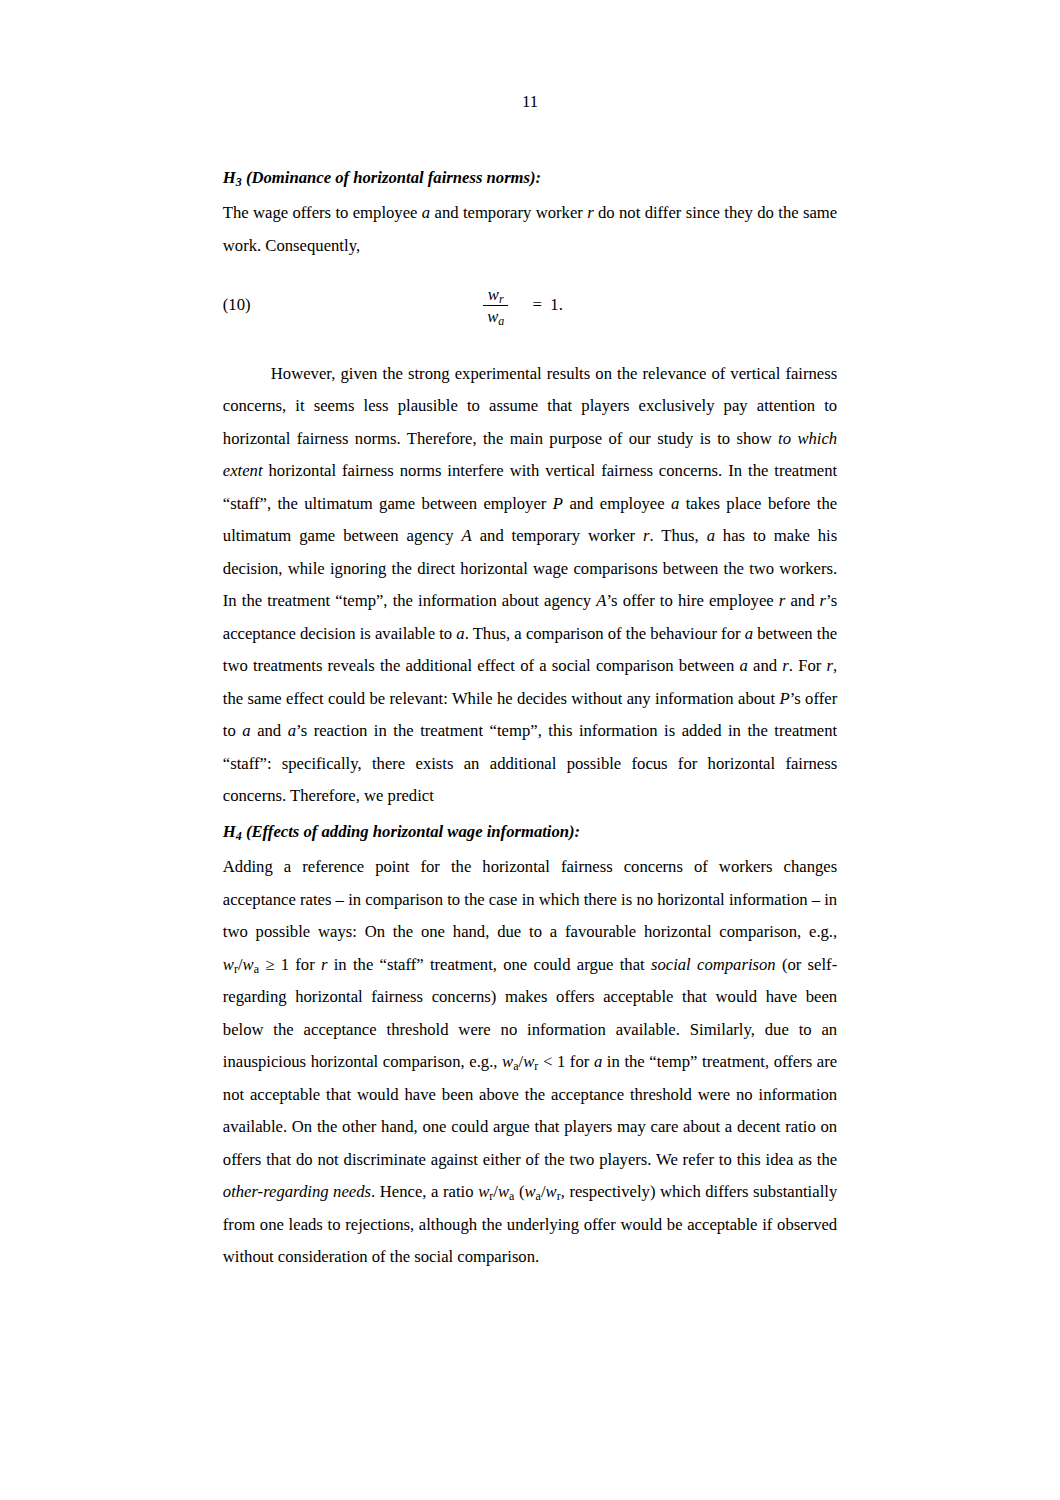11
H3 (Dominance of horizontal fairness norms):
The wage offers to employee a and temporary worker r do not differ since they do the same work. Consequently,
(10)
wr wa = 1.
However, given the strong experimental results on the relevance of vertical fairness concerns, it seems less plausible to assume that players exclusively pay attention to horizontal fairness norms. Therefore, the main purpose of our study is to show to which extent horizontal fairness norms interfere with vertical fairness concerns. In the treatment “staff”, the ultimatum game between employer P and employee a takes place before the ultimatum game between agency A and temporary worker r. Thus, a has to make his decision, while ignoring the direct horizontal wage comparisons between the two workers. In the treatment “temp”, the information about agency A’s offer to hire employee r and r’s acceptance decision is available to a. Thus, a comparison of the behaviour for a between the two treatments reveals the additional effect of a social comparison between a and r. For r, the same effect could be relevant: While he decides without any information about P’s offer to a and a’s reaction in the treatment “temp”, this information is added in the treatment “staff”: specifically, there exists an additional possible focus for horizontal fairness concerns. Therefore, we predict
H4 (Effects of adding horizontal wage information):
Adding a reference point for the horizontal fairness concerns of workers changes acceptance rates – in comparison to the case in which there is no horizontal information – in two possible ways: On the one hand, due to a favourable horizontal comparison, e.g., wr/wa ≥ 1 for r in the “staff” treatment, one could argue that social comparison (or self-regarding horizontal fairness concerns) makes offers acceptable that would have been below the acceptance threshold were no information available. Similarly, due to an inauspicious horizontal comparison, e.g., wa/wr < 1 for a in the “temp” treatment, offers are not acceptable that would have been above the acceptance threshold were no information available. On the other hand, one could argue that players may care about a decent ratio on offers that do not discriminate against either of the two players. We refer to this idea as the other-regarding needs. Hence, a ratio wr/wa (wa/wr, respectively) which differs substantially from one leads to rejections, although the underlying offer would be acceptable if observed without consideration of the social comparison.